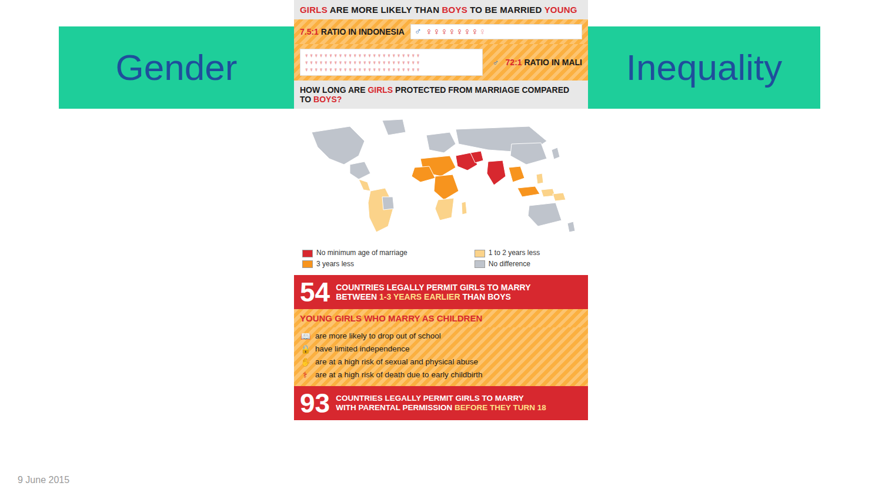Gender
Inequality
GIRLS ARE MORE LIKELY THAN BOYS TO BE MARRIED YOUNG
7.5:1 RATIO IN INDONESIA
♂ ♀♀♀♀♀♀♀♀
♀♀♀♀♀♀♀♀♀♀♀♀♀♀♀♀♀♀♀♀♀♀♀♀
♀♀♀♀♀♀♀♀♀♀♀♀♀♀♀♀♀♀♀♀♀♀♀♀
♀♀♀♀♀♀♀♀♀♀♀♀♀♀♀♀♀♀♀♀♀♀♀♀
♂ 72:1 RATIO IN MALI
HOW LONG ARE GIRLS PROTECTED FROM MARRIAGE COMPARED TO BOYS?
| No minimum age of marriage | 1 to 2 years less |
| 3 years less | No difference |
54
COUNTRIES LEGALLY PERMIT GIRLS TO MARRY
BETWEEN 1-3 YEARS EARLIER THAN BOYS
YOUNG GIRLS WHO MARRY AS CHILDREN
📖are more likely to drop out of school
🔒have limited independence
✋are at a high risk of sexual and physical abuse
⚕are at a high risk of death due to early childbirth
93
COUNTRIES LEGALLY PERMIT GIRLS TO MARRY
WITH PARENTAL PERMISSION BEFORE THEY TURN 18
9 June 2015